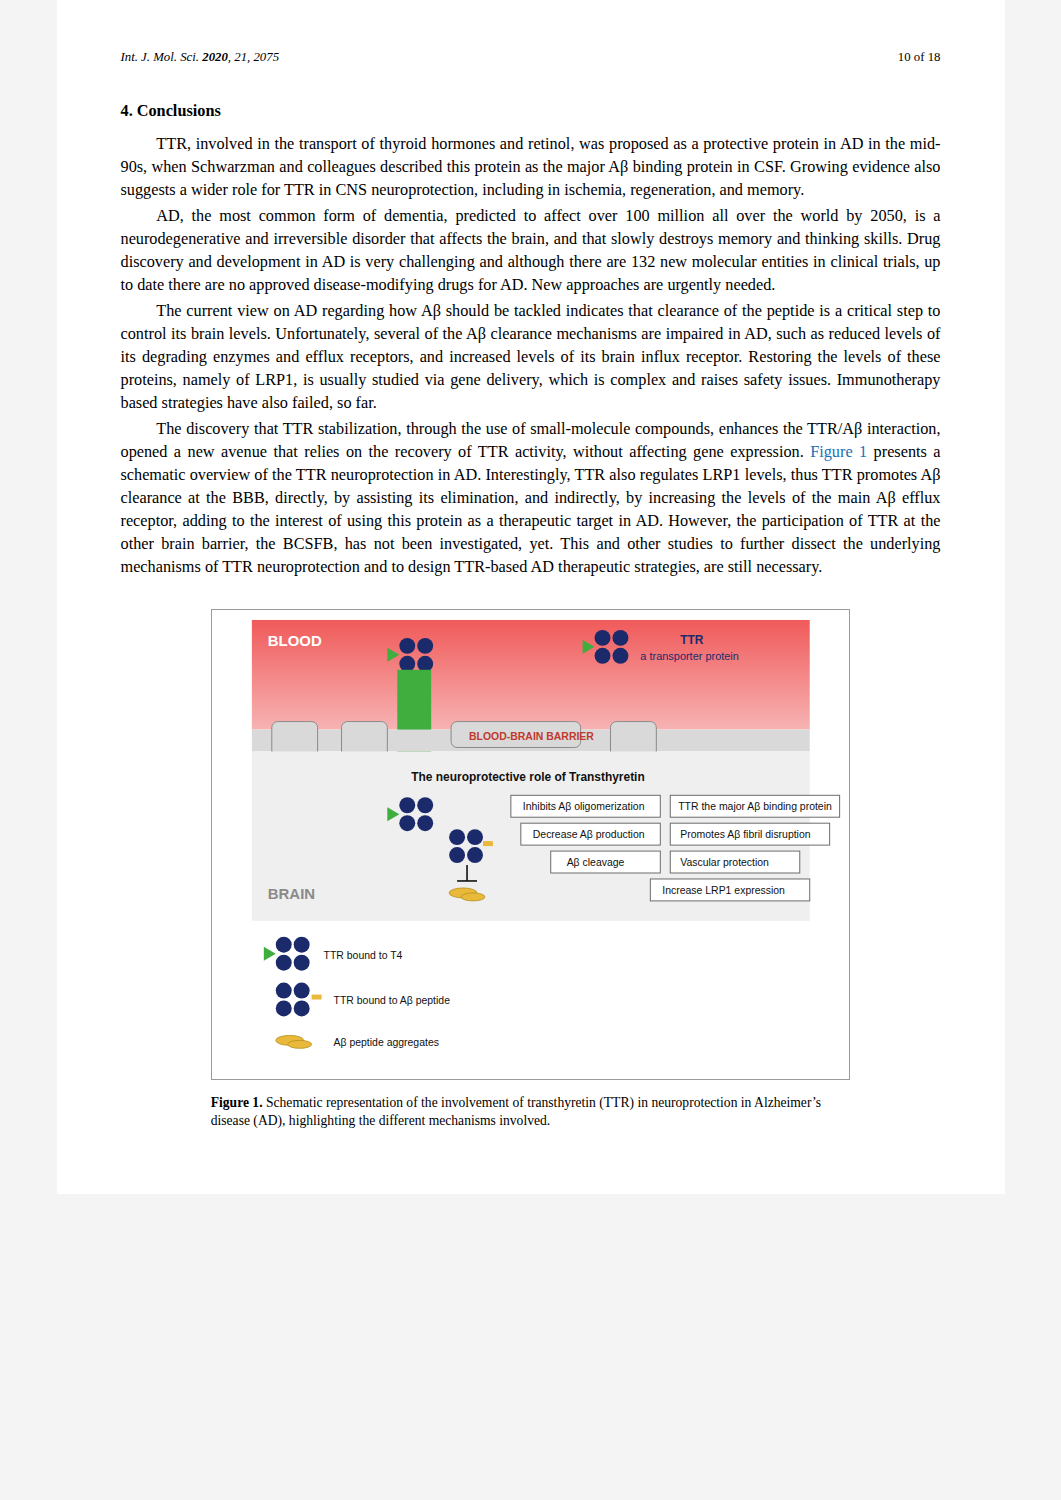Int. J. Mol. Sci. 2020, 21, 2075 10 of 18
4. Conclusions
TTR, involved in the transport of thyroid hormones and retinol, was proposed as a protective protein in AD in the mid-90s, when Schwarzman and colleagues described this protein as the major Aβ binding protein in CSF. Growing evidence also suggests a wider role for TTR in CNS neuroprotection, including in ischemia, regeneration, and memory.
AD, the most common form of dementia, predicted to affect over 100 million all over the world by 2050, is a neurodegenerative and irreversible disorder that affects the brain, and that slowly destroys memory and thinking skills. Drug discovery and development in AD is very challenging and although there are 132 new molecular entities in clinical trials, up to date there are no approved disease-modifying drugs for AD. New approaches are urgently needed.
The current view on AD regarding how Aβ should be tackled indicates that clearance of the peptide is a critical step to control its brain levels. Unfortunately, several of the Aβ clearance mechanisms are impaired in AD, such as reduced levels of its degrading enzymes and efflux receptors, and increased levels of its brain influx receptor. Restoring the levels of these proteins, namely of LRP1, is usually studied via gene delivery, which is complex and raises safety issues. Immunotherapy based strategies have also failed, so far.
The discovery that TTR stabilization, through the use of small-molecule compounds, enhances the TTR/Aβ interaction, opened a new avenue that relies on the recovery of TTR activity, without affecting gene expression. Figure 1 presents a schematic overview of the TTR neuroprotection in AD. Interestingly, TTR also regulates LRP1 levels, thus TTR promotes Aβ clearance at the BBB, directly, by assisting its elimination, and indirectly, by increasing the levels of the main Aβ efflux receptor, adding to the interest of using this protein as a therapeutic target in AD. However, the participation of TTR at the other brain barrier, the BCSFB, has not been investigated, yet. This and other studies to further dissect the underlying mechanisms of TTR neuroprotection and to design TTR-based AD therapeutic strategies, are still necessary.
BLOOD TTR a transporter protein BLOOD-BRAIN BARRIER BRAIN The neuroprotective role of Transthyretin Inhibits Aβ oligomerization TTR the major Aβ binding protein Decrease Aβ production Promotes Aβ fibril disruption Aβ cleavage Vascular protection Increase LRP1 expression TTR bound to T4 TTR bound to Aβ peptide Aβ peptide aggregates
Figure 1. Schematic representation of the involvement of transthyretin (TTR) in neuroprotection in Alzheimer’s disease (AD), highlighting the different mechanisms involved.